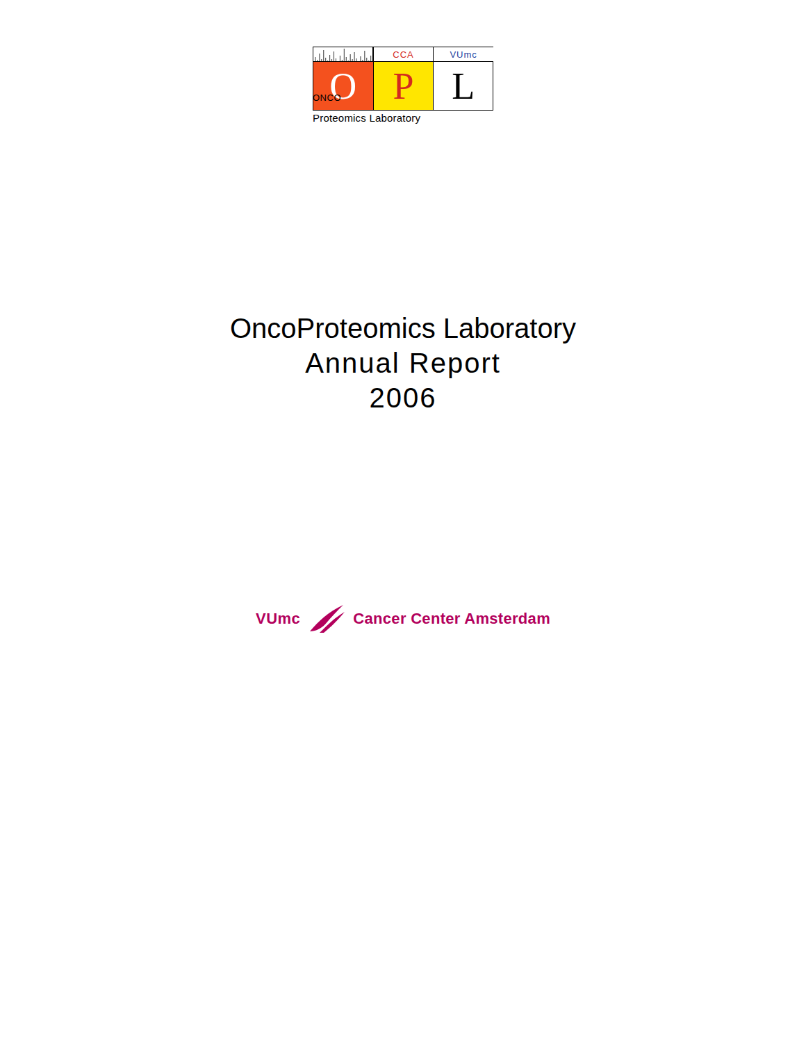CCA
VUmc
O
P
L
ONCO
Proteomics Laboratory
OncoProteomics Laboratory
Annual Report
2006
VUmc Cancer Center Amsterdam